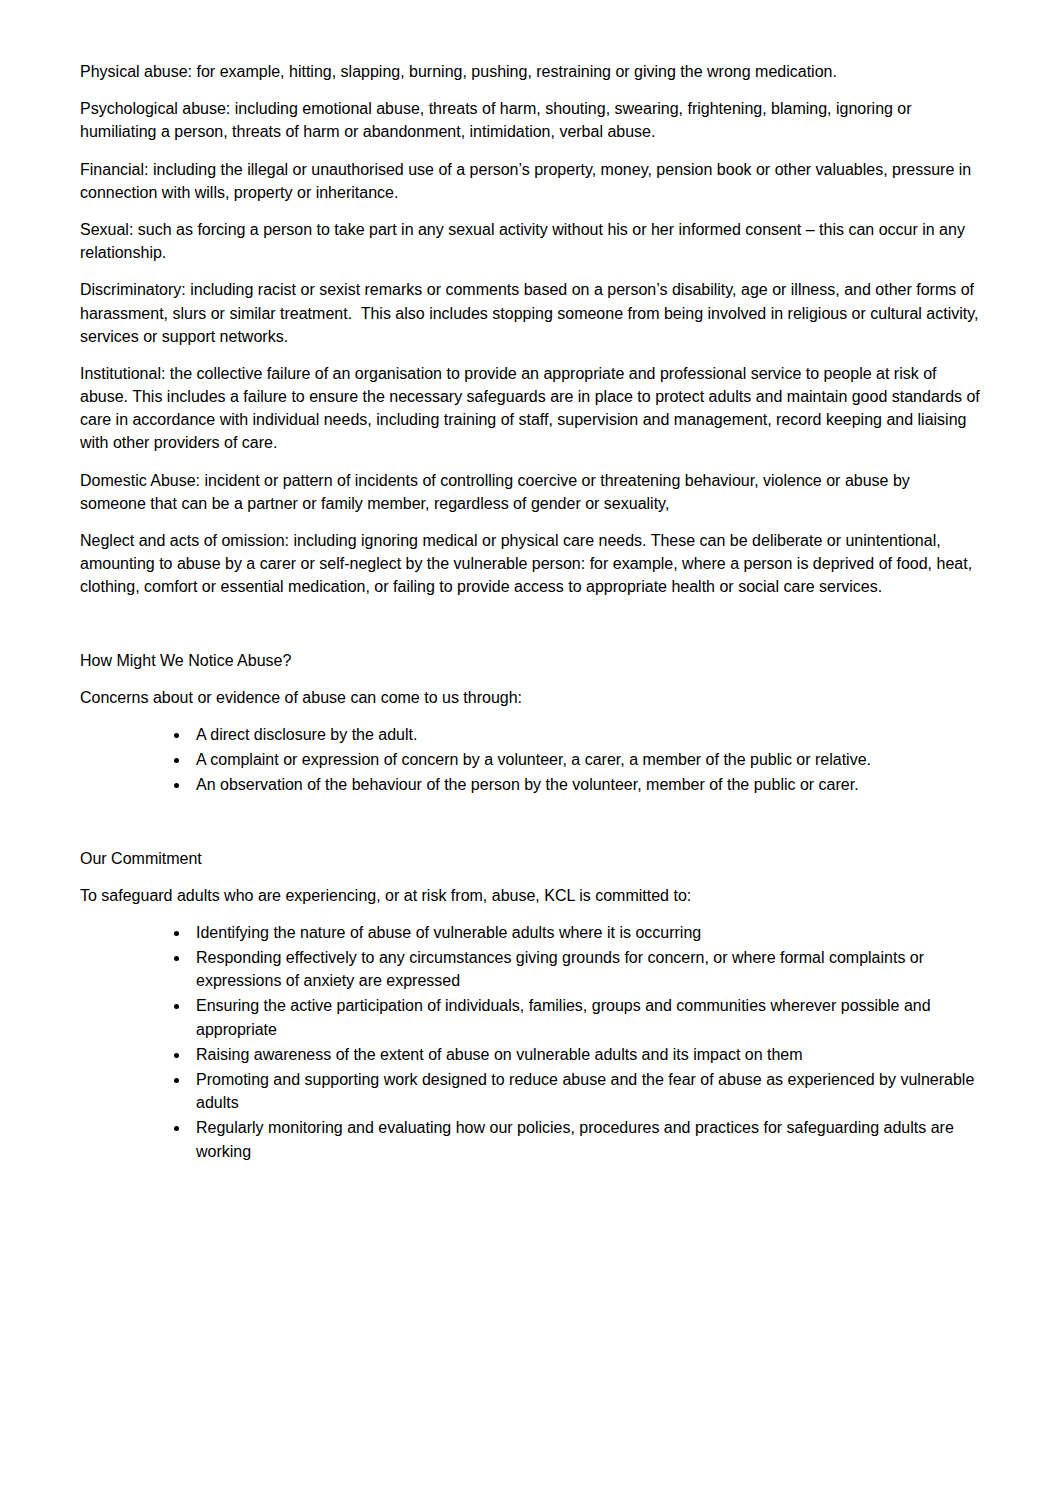Physical abuse: for example, hitting, slapping, burning, pushing, restraining or giving the wrong medication.
Psychological abuse: including emotional abuse, threats of harm, shouting, swearing, frightening, blaming, ignoring or humiliating a person, threats of harm or abandonment, intimidation, verbal abuse.
Financial: including the illegal or unauthorised use of a person’s property, money, pension book or other valuables, pressure in connection with wills, property or inheritance.
Sexual: such as forcing a person to take part in any sexual activity without his or her informed consent – this can occur in any relationship.
Discriminatory: including racist or sexist remarks or comments based on a person’s disability, age or illness, and other forms of harassment, slurs or similar treatment. This also includes stopping someone from being involved in religious or cultural activity, services or support networks.
Institutional: the collective failure of an organisation to provide an appropriate and professional service to people at risk of abuse. This includes a failure to ensure the necessary safeguards are in place to protect adults and maintain good standards of care in accordance with individual needs, including training of staff, supervision and management, record keeping and liaising with other providers of care.
Domestic Abuse: incident or pattern of incidents of controlling coercive or threatening behaviour, violence or abuse by someone that can be a partner or family member, regardless of gender or sexuality,
Neglect and acts of omission: including ignoring medical or physical care needs. These can be deliberate or unintentional, amounting to abuse by a carer or self-neglect by the vulnerable person: for example, where a person is deprived of food, heat, clothing, comfort or essential medication, or failing to provide access to appropriate health or social care services.
How Might We Notice Abuse?
Concerns about or evidence of abuse can come to us through:
A direct disclosure by the adult.
A complaint or expression of concern by a volunteer, a carer, a member of the public or relative.
An observation of the behaviour of the person by the volunteer, member of the public or carer.
Our Commitment
To safeguard adults who are experiencing, or at risk from, abuse, KCL is committed to:
Identifying the nature of abuse of vulnerable adults where it is occurring
Responding effectively to any circumstances giving grounds for concern, or where formal complaints or expressions of anxiety are expressed
Ensuring the active participation of individuals, families, groups and communities wherever possible and appropriate
Raising awareness of the extent of abuse on vulnerable adults and its impact on them
Promoting and supporting work designed to reduce abuse and the fear of abuse as experienced by vulnerable adults
Regularly monitoring and evaluating how our policies, procedures and practices for safeguarding adults are working